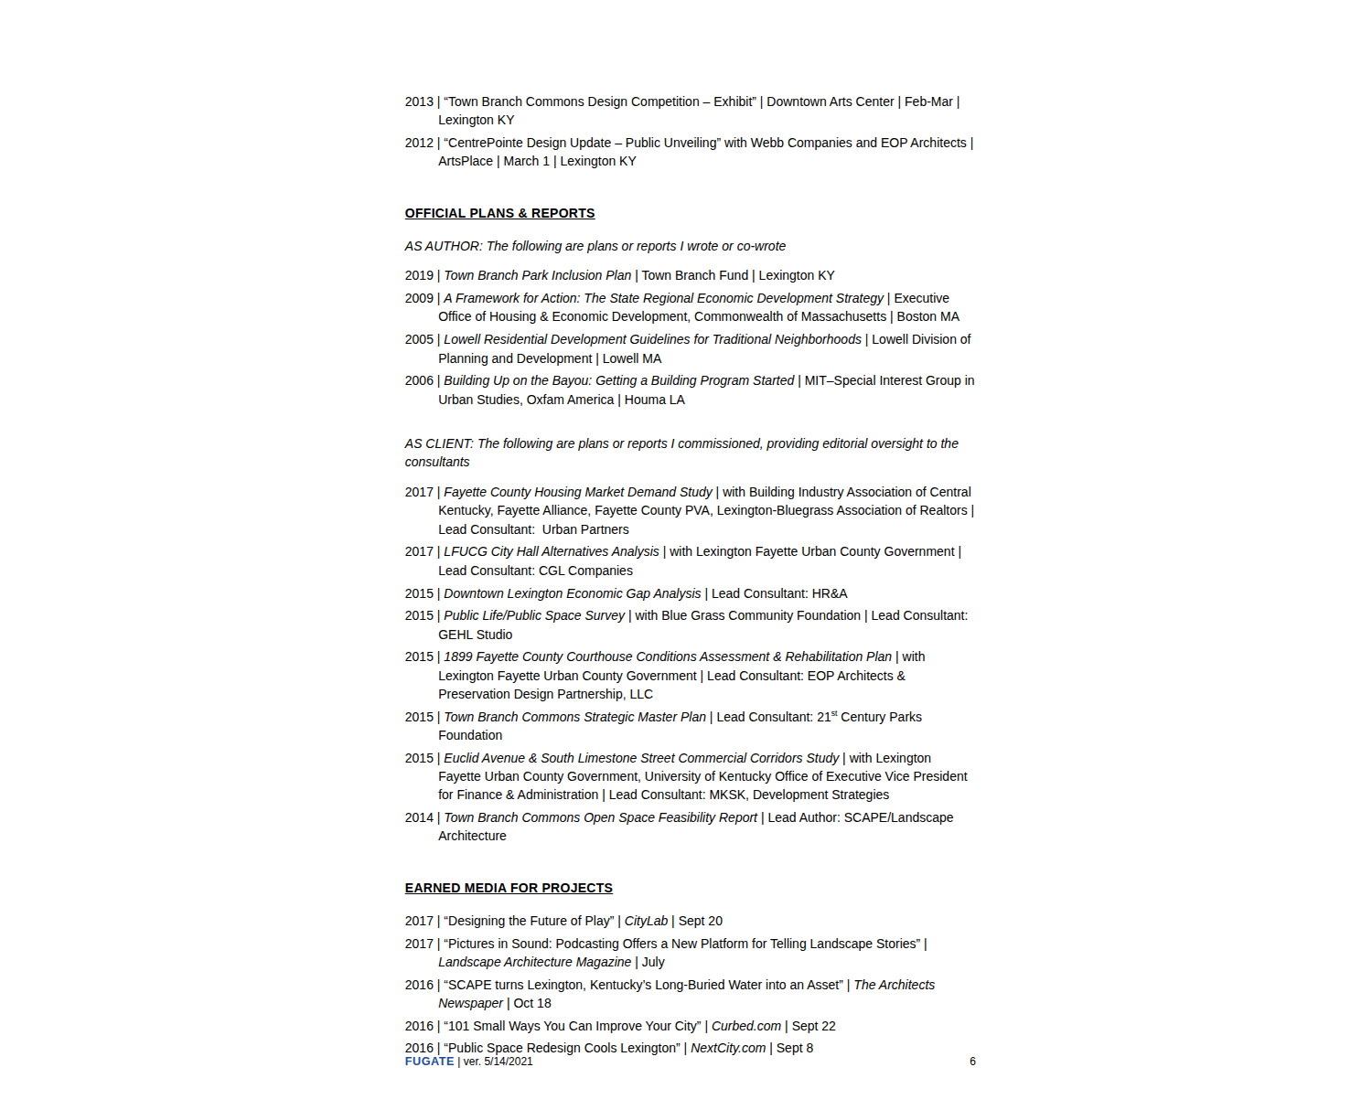2013 | “Town Branch Commons Design Competition – Exhibit” | Downtown Arts Center | Feb-Mar | Lexington KY
2012 | “CentrePointe Design Update – Public Unveiling” with Webb Companies and EOP Architects | ArtsPlace | March 1 | Lexington KY
Official Plans & Reports
AS AUTHOR: The following are plans or reports I wrote or co-wrote
2019 | Town Branch Park Inclusion Plan | Town Branch Fund | Lexington KY
2009 | A Framework for Action: The State Regional Economic Development Strategy | Executive Office of Housing & Economic Development, Commonwealth of Massachusetts | Boston MA
2005 | Lowell Residential Development Guidelines for Traditional Neighborhoods | Lowell Division of Planning and Development | Lowell MA
2006 | Building Up on the Bayou: Getting a Building Program Started | MIT–Special Interest Group in Urban Studies, Oxfam America | Houma LA
AS CLIENT: The following are plans or reports I commissioned, providing editorial oversight to the consultants
2017 | Fayette County Housing Market Demand Study | with Building Industry Association of Central Kentucky, Fayette Alliance, Fayette County PVA, Lexington-Bluegrass Association of Realtors | Lead Consultant: Urban Partners
2017 | LFUCG City Hall Alternatives Analysis | with Lexington Fayette Urban County Government | Lead Consultant: CGL Companies
2015 | Downtown Lexington Economic Gap Analysis | Lead Consultant: HR&A
2015 | Public Life/Public Space Survey | with Blue Grass Community Foundation | Lead Consultant: GEHL Studio
2015 | 1899 Fayette County Courthouse Conditions Assessment & Rehabilitation Plan | with Lexington Fayette Urban County Government | Lead Consultant: EOP Architects & Preservation Design Partnership, LLC
2015 | Town Branch Commons Strategic Master Plan | Lead Consultant: 21st Century Parks Foundation
2015 | Euclid Avenue & South Limestone Street Commercial Corridors Study | with Lexington Fayette Urban County Government, University of Kentucky Office of Executive Vice President for Finance & Administration | Lead Consultant: MKSK, Development Strategies
2014 | Town Branch Commons Open Space Feasibility Report | Lead Author: SCAPE/Landscape Architecture
Earned Media for Projects
2017 | “Designing the Future of Play” | CityLab | Sept 20
2017 | “Pictures in Sound: Podcasting Offers a New Platform for Telling Landscape Stories” | Landscape Architecture Magazine | July
2016 | “SCAPE turns Lexington, Kentucky’s Long-Buried Water into an Asset” | The Architects Newspaper | Oct 18
2016 | “101 Small Ways You Can Improve Your City” | Curbed.com | Sept 22
2016 | “Public Space Redesign Cools Lexington” | NextCity.com | Sept 8
FUGATE | ver. 5/14/2021
6